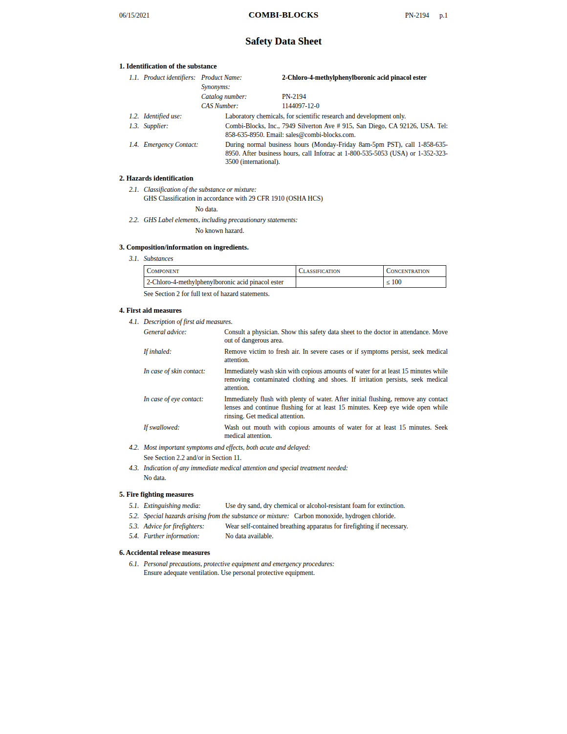06/15/2021
COMBI-BLOCKS
PN-2194p.1
Safety Data Sheet
1. Identification of the substance
1.1.
Product identifiers:
Product Name:
2-Chloro-4-methylphenylboronic acid pinacol ester
Synonyms:
Catalog number:
PN-2194
CAS Number:
1144097-12-0
1.2.
Identified use:
Laboratory chemicals, for scientific research and development only.
1.3.
Supplier:
Combi-Blocks, Inc., 7949 Silverton Ave # 915, San Diego, CA 92126, USA. Tel: 858-635-8950. Email: sales@combi-blocks.com.
1.4.
Emergency Contact:
During normal business hours (Monday-Friday 8am-5pm PST), call 1-858-635-8950. After business hours, call Infotrac at 1-800-535-5053 (USA) or 1-352-323-3500 (international).
2. Hazards identification
2.1.
Classification of the substance or mixture:
GHS Classification in accordance with 29 CFR 1910 (OSHA HCS)
No data.
2.2.
GHS Label elements, including precautionary statements:
No known hazard.
3. Composition/information on ingredients.
3.1.
Substances
| Component | Classification | Concentration |
| --- | --- | --- |
| 2-Chloro-4-methylphenylboronic acid pinacol ester | | ≤ 100 |
See Section 2 for full text of hazard statements.
4. First aid measures
4.1.
Description of first aid measures.
General advice:
Consult a physician. Show this safety data sheet to the doctor in attendance. Move out of dangerous area.
If inhaled:
Remove victim to fresh air. In severe cases or if symptoms persist, seek medical attention.
In case of skin contact:
Immediately wash skin with copious amounts of water for at least 15 minutes while removing contaminated clothing and shoes. If irritation persists, seek medical attention.
In case of eye contact:
Immediately flush with plenty of water. After initial flushing, remove any contact lenses and continue flushing for at least 15 minutes. Keep eye wide open while rinsing. Get medical attention.
If swallowed:
Wash out mouth with copious amounts of water for at least 15 minutes. Seek medical attention.
4.2.
Most important symptoms and effects, both acute and delayed:
See Section 2.2 and/or in Section 11.
4.3.
Indication of any immediate medical attention and special treatment needed:
No data.
5. Fire fighting measures
5.1.
Extinguishing media:
Use dry sand, dry chemical or alcohol-resistant foam for extinction.
5.2.
Special hazards arising from the substance or mixture: Carbon monoxide, hydrogen chloride.
5.3.
Advice for firefighters:
Wear self-contained breathing apparatus for firefighting if necessary.
5.4.
Further information:
No data available.
6. Accidental release measures
6.1.
Personal precautions, protective equipment and emergency procedures:
Ensure adequate ventilation. Use personal protective equipment.